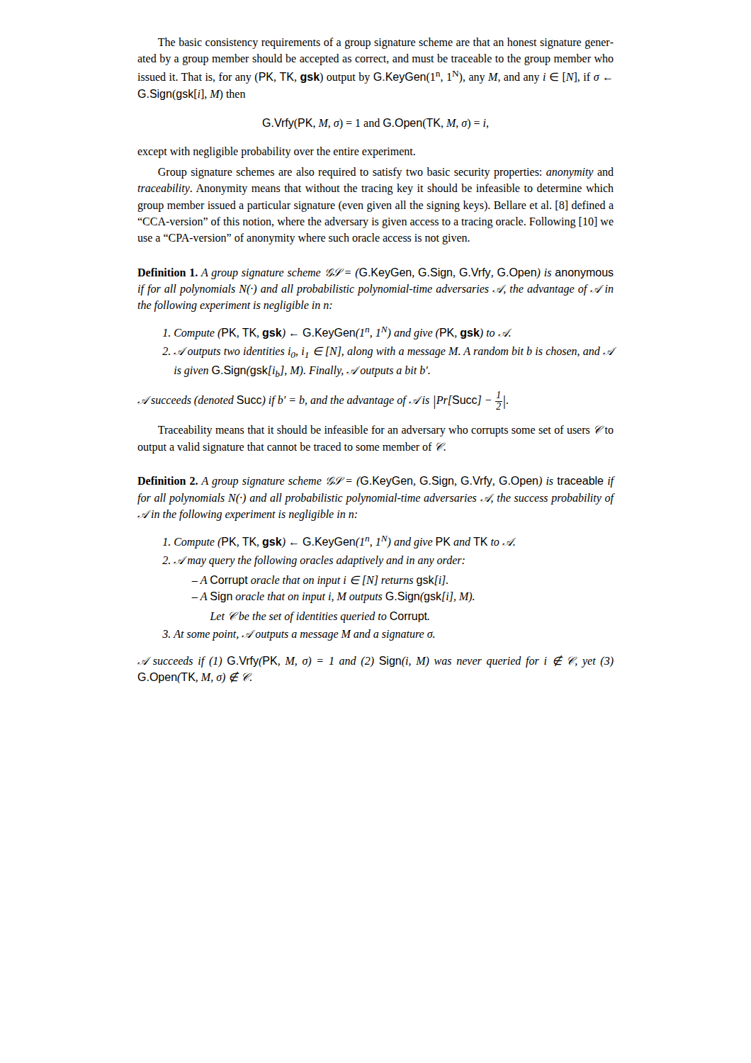The basic consistency requirements of a group signature scheme are that an honest signature generated by a group member should be accepted as correct, and must be traceable to the group member who issued it. That is, for any (PK, TK, gsk) output by G.KeyGen(1n, 1N), any M, and any i ∈ [N], if σ ← G.Sign(gsk[i], M) then
G.Vrfy(PK, M, σ) = 1 and G.Open(TK, M, σ) = i,
except with negligible probability over the entire experiment.
Group signature schemes are also required to satisfy two basic security properties: anonymity and traceability. Anonymity means that without the tracing key it should be infeasible to determine which group member issued a particular signature (even given all the signing keys). Bellare et al. [8] defined a “CCA-version” of this notion, where the adversary is given access to a tracing oracle. Following [10] we use a “CPA-version” of anonymity where such oracle access is not given.
Definition 1. A group signature scheme 𝒢𝒮 = (G.KeyGen, G.Sign, G.Vrfy, G.Open) is anonymous if for all polynomials N(·) and all probabilistic polynomial-time adversaries 𝒜, the advantage of 𝒜 in the following experiment is negligible in n:
Compute (PK, TK, gsk) ← G.KeyGen(1n, 1N) and give (PK, gsk) to 𝒜.
𝒜 outputs two identities i0, i1 ∈ [N], along with a message M. A random bit b is chosen, and 𝒜 is given G.Sign(gsk[ib], M). Finally, 𝒜 outputs a bit b′.
𝒜 succeeds (denoted Succ) if b′ = b, and the advantage of 𝒜 is |Pr[Succ] − 12|.
Traceability means that it should be infeasible for an adversary who corrupts some set of users 𝒞 to output a valid signature that cannot be traced to some member of 𝒞.
Definition 2. A group signature scheme 𝒢𝒮 = (G.KeyGen, G.Sign, G.Vrfy, G.Open) is traceable if for all polynomials N(·) and all probabilistic polynomial-time adversaries 𝒜, the success probability of 𝒜 in the following experiment is negligible in n:
Compute (PK, TK, gsk) ← G.KeyGen(1n, 1N) and give PK and TK to 𝒜.
𝒜 may query the following oracles adaptively and in any order:
A Corrupt oracle that on input i ∈ [N] returns gsk[i].
A Sign oracle that on input i, M outputs G.Sign(gsk[i], M).
Let 𝒞 be the set of identities queried to Corrupt.
At some point, 𝒜 outputs a message M and a signature σ.
𝒜 succeeds if (1) G.Vrfy(PK, M, σ) = 1 and (2) Sign(i, M) was never queried for i ∉ 𝒞, yet (3) G.Open(TK, M, σ) ∉ 𝒞.